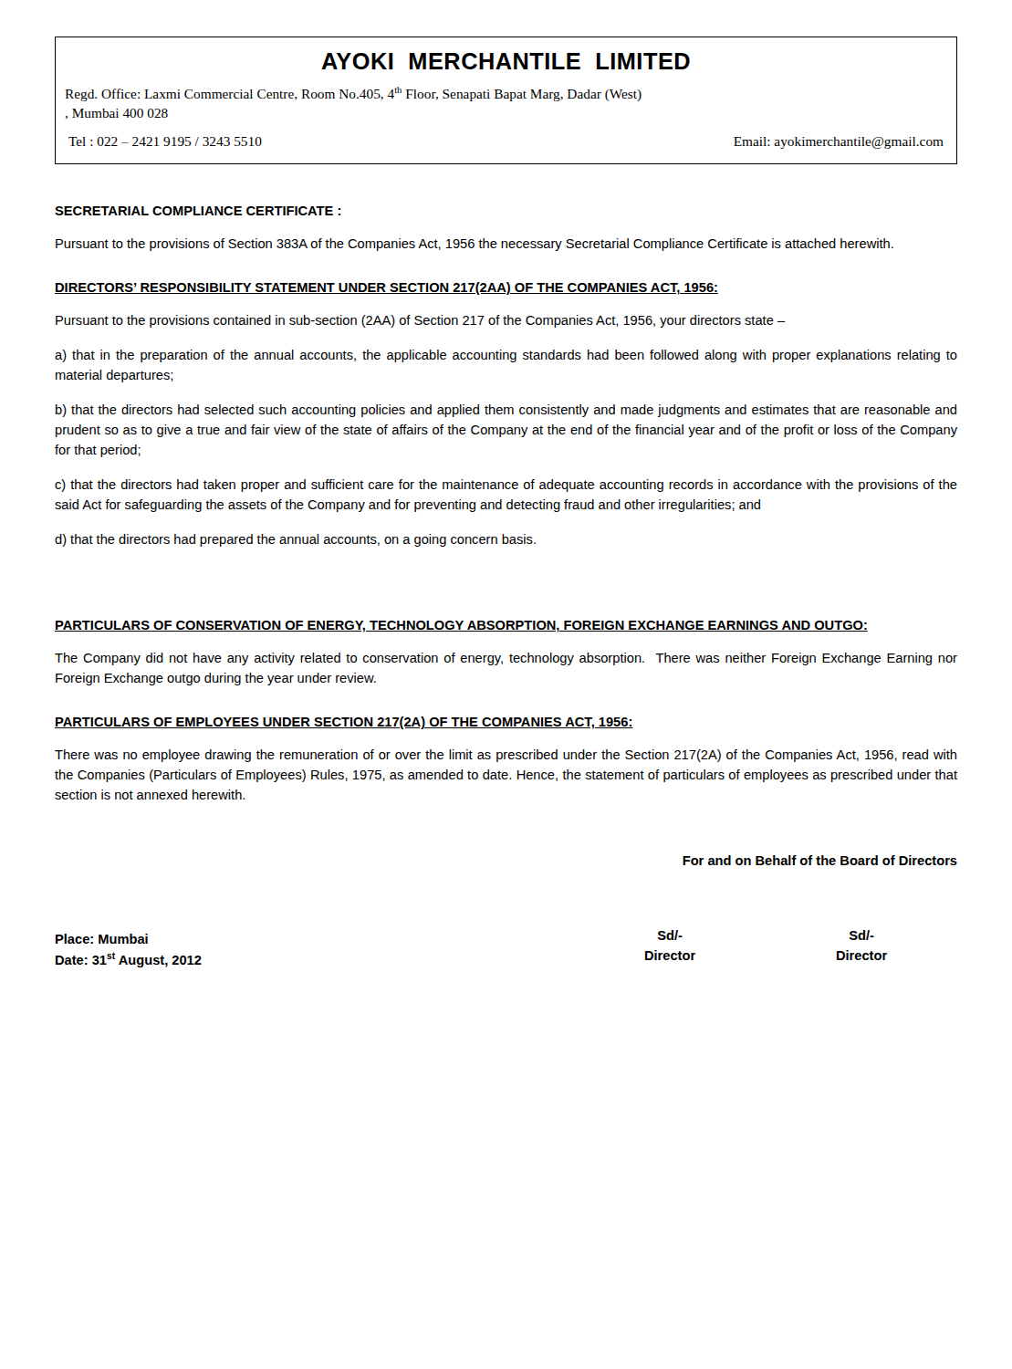AYOKI MERCHANTILE LIMITED
Regd. Office: Laxmi Commercial Centre, Room No.405, 4th Floor, Senapati Bapat Marg, Dadar (West)
, Mumbai 400 028
Tel : 022 – 2421 9195 / 3243 5510 Email: ayokimerchantile@gmail.com
SECRETARIAL COMPLIANCE CERTIFICATE :
Pursuant to the provisions of Section 383A of the Companies Act, 1956 the necessary Secretarial Compliance Certificate is attached herewith.
DIRECTORS’ RESPONSIBILITY STATEMENT UNDER SECTION 217(2AA) OF THE COMPANIES ACT, 1956:
Pursuant to the provisions contained in sub-section (2AA) of Section 217 of the Companies Act, 1956, your directors state –
a) that in the preparation of the annual accounts, the applicable accounting standards had been followed along with proper explanations relating to material departures;
b) that the directors had selected such accounting policies and applied them consistently and made judgments and estimates that are reasonable and prudent so as to give a true and fair view of the state of affairs of the Company at the end of the financial year and of the profit or loss of the Company for that period;
c) that the directors had taken proper and sufficient care for the maintenance of adequate accounting records in accordance with the provisions of the said Act for safeguarding the assets of the Company and for preventing and detecting fraud and other irregularities; and
d) that the directors had prepared the annual accounts, on a going concern basis.
PARTICULARS OF CONSERVATION OF ENERGY, TECHNOLOGY ABSORPTION, FOREIGN EXCHANGE EARNINGS AND OUTGO:
The Company did not have any activity related to conservation of energy, technology absorption. There was neither Foreign Exchange Earning nor Foreign Exchange outgo during the year under review.
PARTICULARS OF EMPLOYEES UNDER SECTION 217(2A) OF THE COMPANIES ACT, 1956:
There was no employee drawing the remuneration of or over the limit as prescribed under the Section 217(2A) of the Companies Act, 1956, read with the Companies (Particulars of Employees) Rules, 1975, as amended to date. Hence, the statement of particulars of employees as prescribed under that section is not annexed herewith.
For and on Behalf of the Board of Directors
Sd/-
Director
Sd/-
Director
Place: Mumbai
Date: 31st August, 2012